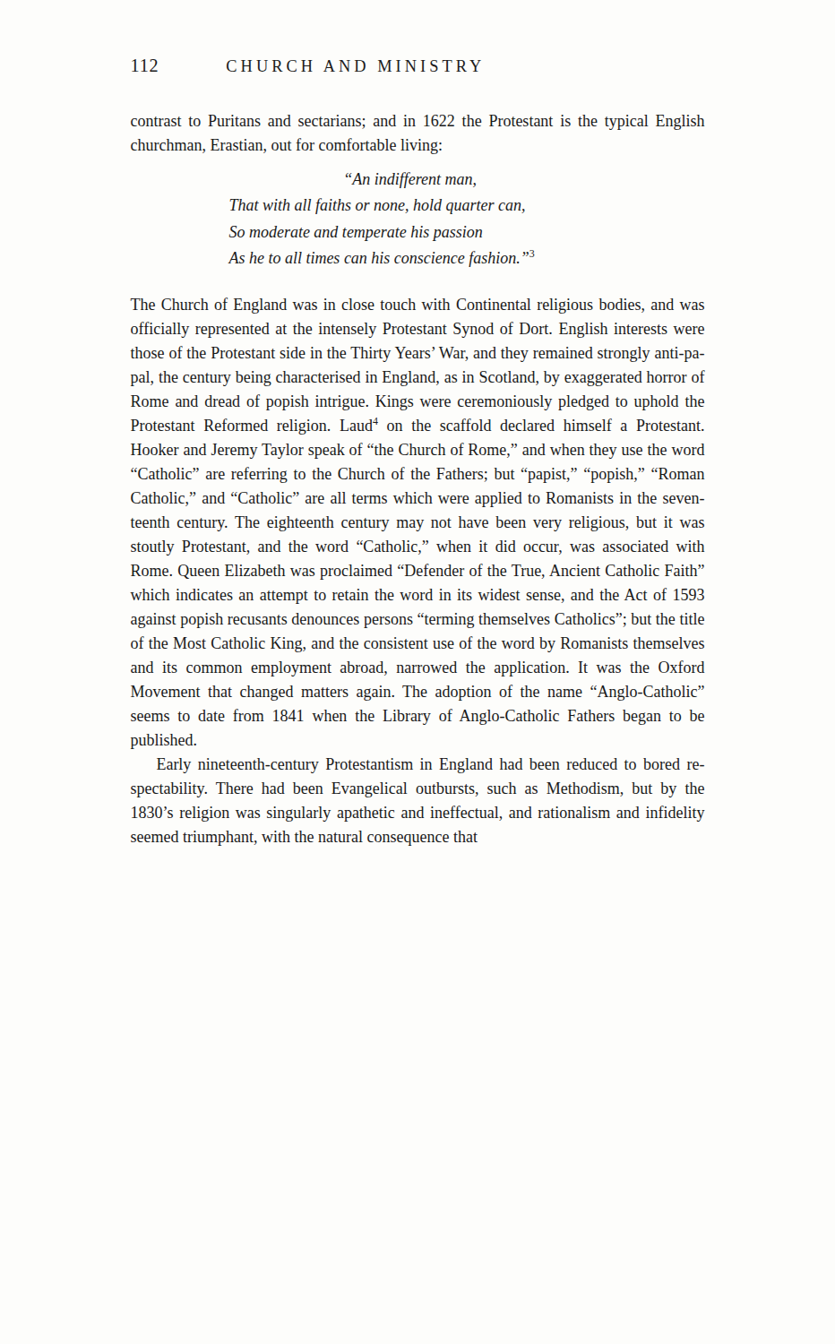112
Church and Ministry
contrast to Puritans and sectarians; and in 1622 the Protestant is the typical English churchman, Erastian, out for comfortable living:
“An indifferent man, That with all faiths or none, hold quarter can, So moderate and temperate his passion As he to all times can his conscience fashion.”3
The Church of England was in close touch with Continental religious bodies, and was officially represented at the intensely Protestant Synod of Dort. English interests were those of the Protestant side in the Thirty Years’ War, and they remained strongly anti-papal, the century being characterised in England, as in Scotland, by exaggerated horror of Rome and dread of popish intrigue. Kings were ceremoniously pledged to uphold the Protestant Reformed religion. Laud4 on the scaffold declared himself a Protestant. Hooker and Jeremy Taylor speak of “the Church of Rome,” and when they use the word “Catholic” are referring to the Church of the Fathers; but “papist,” “popish,” “Roman Catholic,” and “Catholic” are all terms which were applied to Romanists in the seventeenth century. The eighteenth century may not have been very religious, but it was stoutly Protestant, and the word “Catholic,” when it did occur, was associated with Rome. Queen Elizabeth was proclaimed “Defender of the True, Ancient Catholic Faith” which indicates an attempt to retain the word in its widest sense, and the Act of 1593 against popish recusants denounces persons “terming themselves Catholics”; but the title of the Most Catholic King, and the consistent use of the word by Romanists themselves and its common employment abroad, narrowed the application. It was the Oxford Movement that changed matters again. The adoption of the name “Anglo-Catholic” seems to date from 1841 when the Library of Anglo-Catholic Fathers began to be published.
Early nineteenth-century Protestantism in England had been reduced to bored respectability. There had been Evangelical outbursts, such as Methodism, but by the 1830’s religion was singularly apathetic and ineffectual, and rationalism and infidelity seemed triumphant, with the natural consequence that